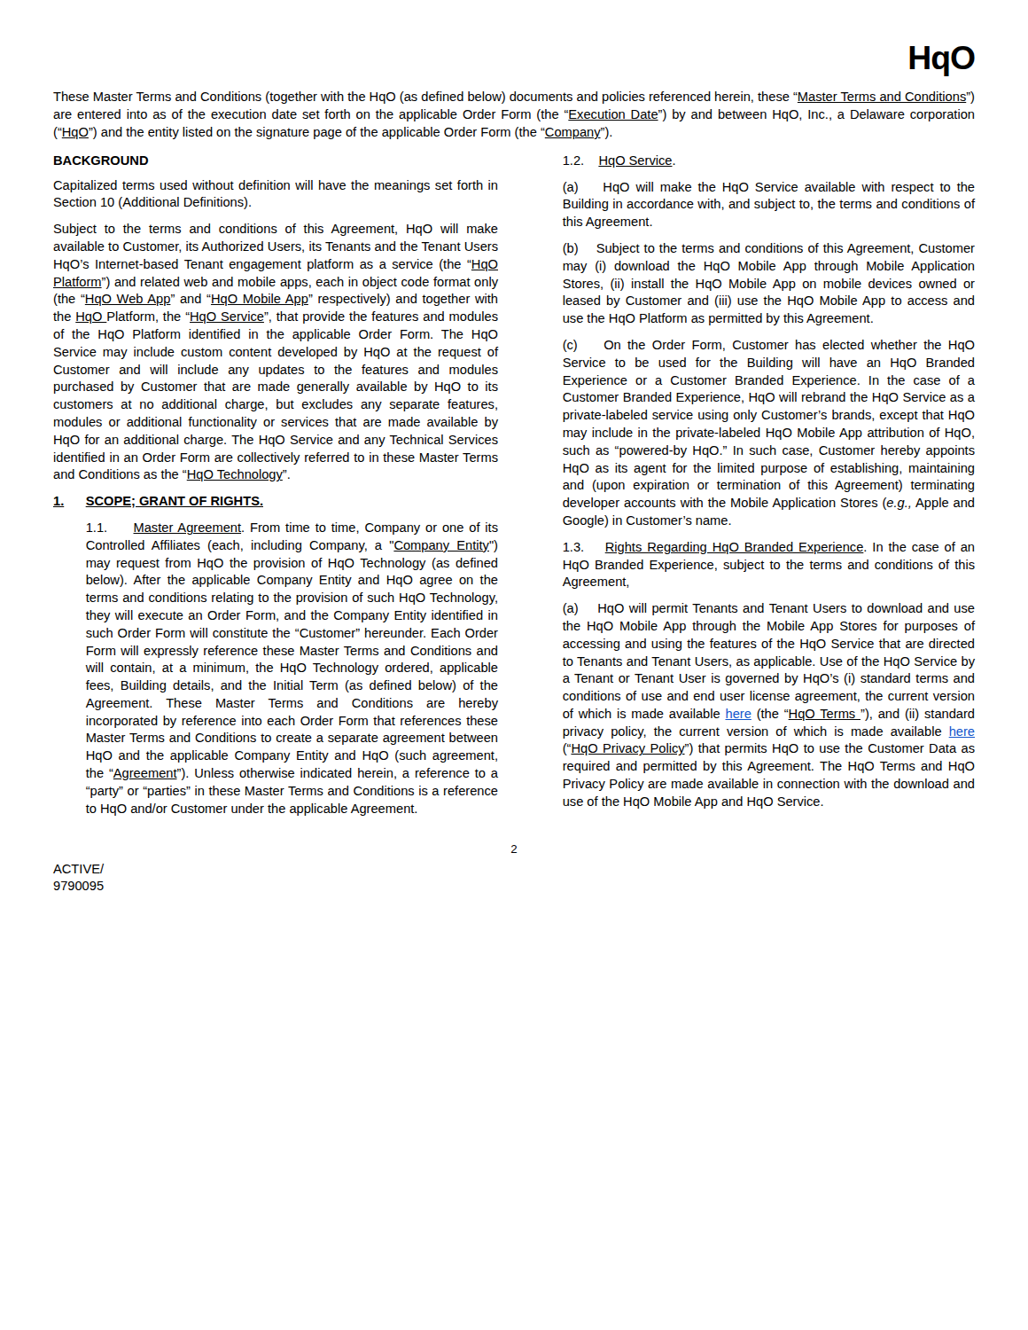HqO
These Master Terms and Conditions (together with the HqO (as defined below) documents and policies referenced herein, these “Master Terms and Conditions”) are entered into as of the execution date set forth on the applicable Order Form (the “Execution Date”) by and between HqO, Inc., a Delaware corporation (“HqO”) and the entity listed on the signature page of the applicable Order Form (the “Company”).
BACKGROUND
Capitalized terms used without definition will have the meanings set forth in Section 10 (Additional Definitions).
Subject to the terms and conditions of this Agreement, HqO will make available to Customer, its Authorized Users, its Tenants and the Tenant Users HqO’s Internet-based Tenant engagement platform as a service (the “HqO Platform”) and related web and mobile apps, each in object code format only (the “HqO Web App” and “HqO Mobile App” respectively) and together with the HqO Platform, the “HqO Service”, that provide the features and modules of the HqO Platform identified in the applicable Order Form. The HqO Service may include custom content developed by HqO at the request of Customer and will include any updates to the features and modules purchased by Customer that are made generally available by HqO to its customers at no additional charge, but excludes any separate features, modules or additional functionality or services that are made available by HqO for an additional charge. The HqO Service and any Technical Services identified in an Order Form are collectively referred to in these Master Terms and Conditions as the “HqO Technology”.
1. SCOPE; GRANT OF RIGHTS.
1.1. Master Agreement. From time to time, Company or one of its Controlled Affiliates (each, including Company, a "Company Entity") may request from HqO the provision of HqO Technology (as defined below). After the applicable Company Entity and HqO agree on the terms and conditions relating to the provision of such HqO Technology, they will execute an Order Form, and the Company Entity identified in such Order Form will constitute the “Customer” hereunder. Each Order Form will expressly reference these Master Terms and Conditions and will contain, at a minimum, the HqO Technology ordered, applicable fees, Building details, and the Initial Term (as defined below) of the Agreement. These Master Terms and Conditions are hereby incorporated by reference into each Order Form that references these Master Terms and Conditions to create a separate agreement between HqO and the applicable Company Entity and HqO (such agreement, the “Agreement”). Unless otherwise indicated herein, a reference to a “party” or “parties” in these Master Terms and Conditions is a reference to HqO and/or Customer under the applicable Agreement.
1.2. HqO Service.
(a) HqO will make the HqO Service available with respect to the Building in accordance with, and subject to, the terms and conditions of this Agreement.
(b) Subject to the terms and conditions of this Agreement, Customer may (i) download the HqO Mobile App through Mobile Application Stores, (ii) install the HqO Mobile App on mobile devices owned or leased by Customer and (iii) use the HqO Mobile App to access and use the HqO Platform as permitted by this Agreement.
(c) On the Order Form, Customer has elected whether the HqO Service to be used for the Building will have an HqO Branded Experience or a Customer Branded Experience. In the case of a Customer Branded Experience, HqO will rebrand the HqO Service as a private-labeled service using only Customer’s brands, except that HqO may include in the private-labeled HqO Mobile App attribution of HqO, such as “powered-by HqO.” In such case, Customer hereby appoints HqO as its agent for the limited purpose of establishing, maintaining and (upon expiration or termination of this Agreement) terminating developer accounts with the Mobile Application Stores (e.g., Apple and Google) in Customer’s name.
1.3. Rights Regarding HqO Branded Experience. In the case of an HqO Branded Experience, subject to the terms and conditions of this Agreement,
(a) HqO will permit Tenants and Tenant Users to download and use the HqO Mobile App through the Mobile App Stores for purposes of accessing and using the features of the HqO Service that are directed to Tenants and Tenant Users, as applicable. Use of the HqO Service by a Tenant or Tenant User is governed by HqO’s (i) standard terms and conditions of use and end user license agreement, the current version of which is made available here (the “HqO Terms ”), and (ii) standard privacy policy, the current version of which is made available here (“HqO Privacy Policy”) that permits HqO to use the Customer Data as required and permitted by this Agreement. The HqO Terms and HqO Privacy Policy are made available in connection with the download and use of the HqO Mobile App and HqO Service.
2
ACTIVE/
9790095